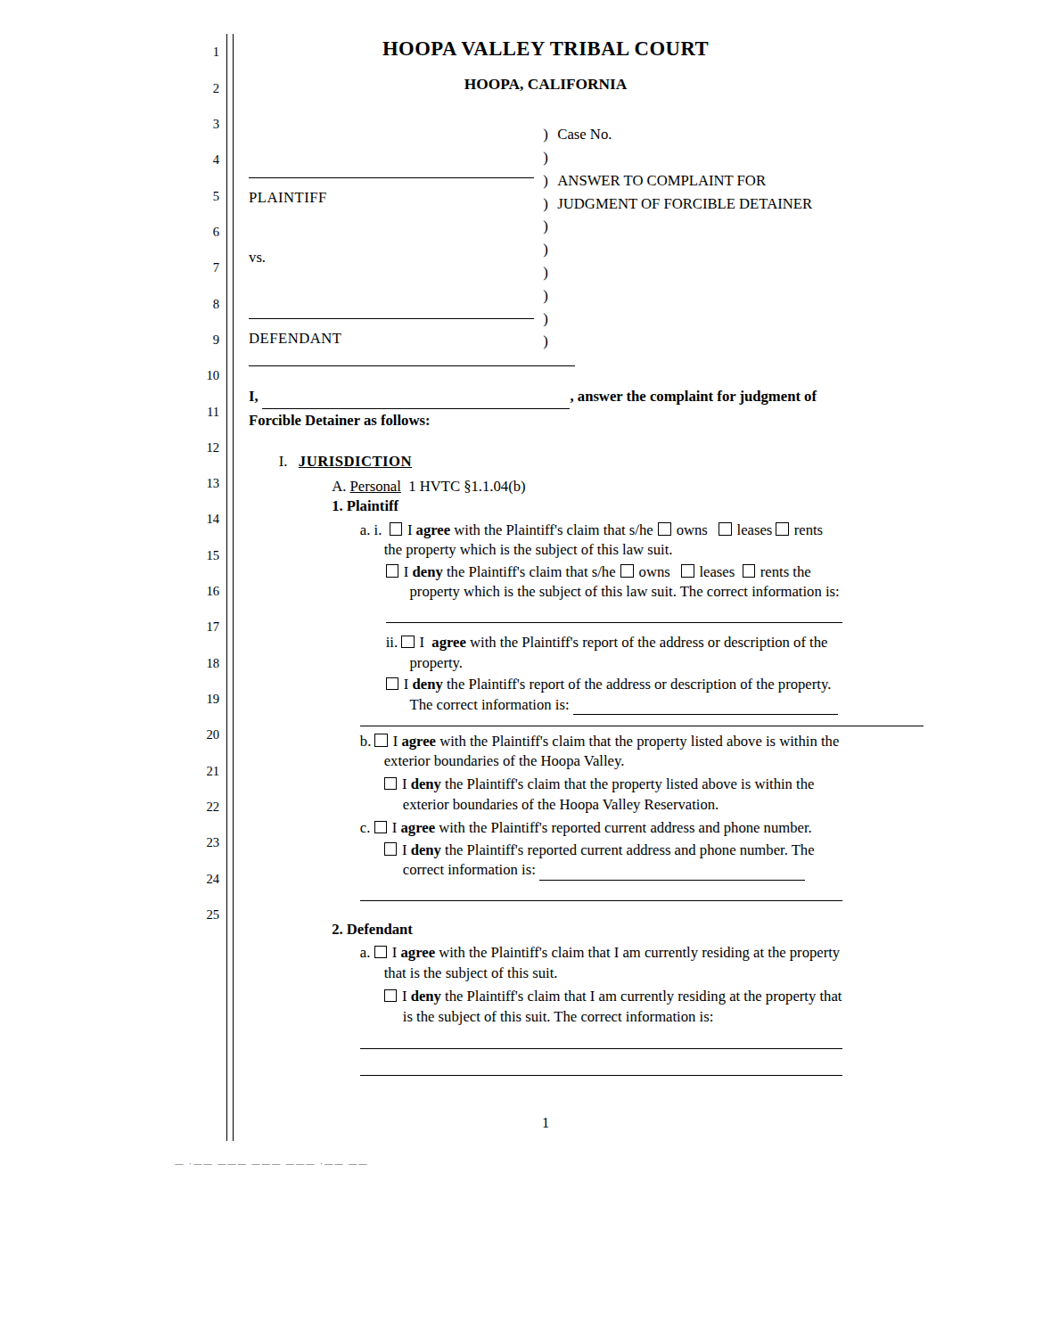1
2
3
4
5
6
7
8
9
10
11
12
13
14
15
16
17
18
19
20
21
22
23
24
25
HOOPA VALLEY TRIBAL COURT
HOOPA, CALIFORNIA
| PLAINTIFF vs. DEFENDANT | ) ) ) ) ) ) ) ) ) ) | Case No. ANSWER TO COMPLAINT FOR JUDGMENT OF FORCIBLE DETAINER |
I, , answer the complaint for judgment of Forcible Detainer as follows:
I. JURISDICTION
A. Personal 1 HVTC §1.1.04(b)
1. Plaintiff
a. i. I agree with the Plaintiff's claim that s/he owns leases rents the property which is the subject of this law suit.
I deny the Plaintiff's claim that s/he owns leases rents the property which is the subject of this law suit. The correct information is:
ii. I agree with the Plaintiff's report of the address or description of the property.
I deny the Plaintiff's report of the address or description of the property. The correct information is:
b. I agree with the Plaintiff's claim that the property listed above is within the exterior boundaries of the Hoopa Valley.
I deny the Plaintiff's claim that the property listed above is within the exterior boundaries of the Hoopa Valley Reservation.
c. I agree with the Plaintiff's reported current address and phone number.
I deny the Plaintiff's reported current address and phone number. The correct information is:
2. Defendant
a. I agree with the Plaintiff's claim that I am currently residing at the property that is the subject of this suit.
I deny the Plaintiff's claim that I am currently residing at the property that is the subject of this suit. The correct information is:
1
— ·—— ——— ——— ——— ·—— ——